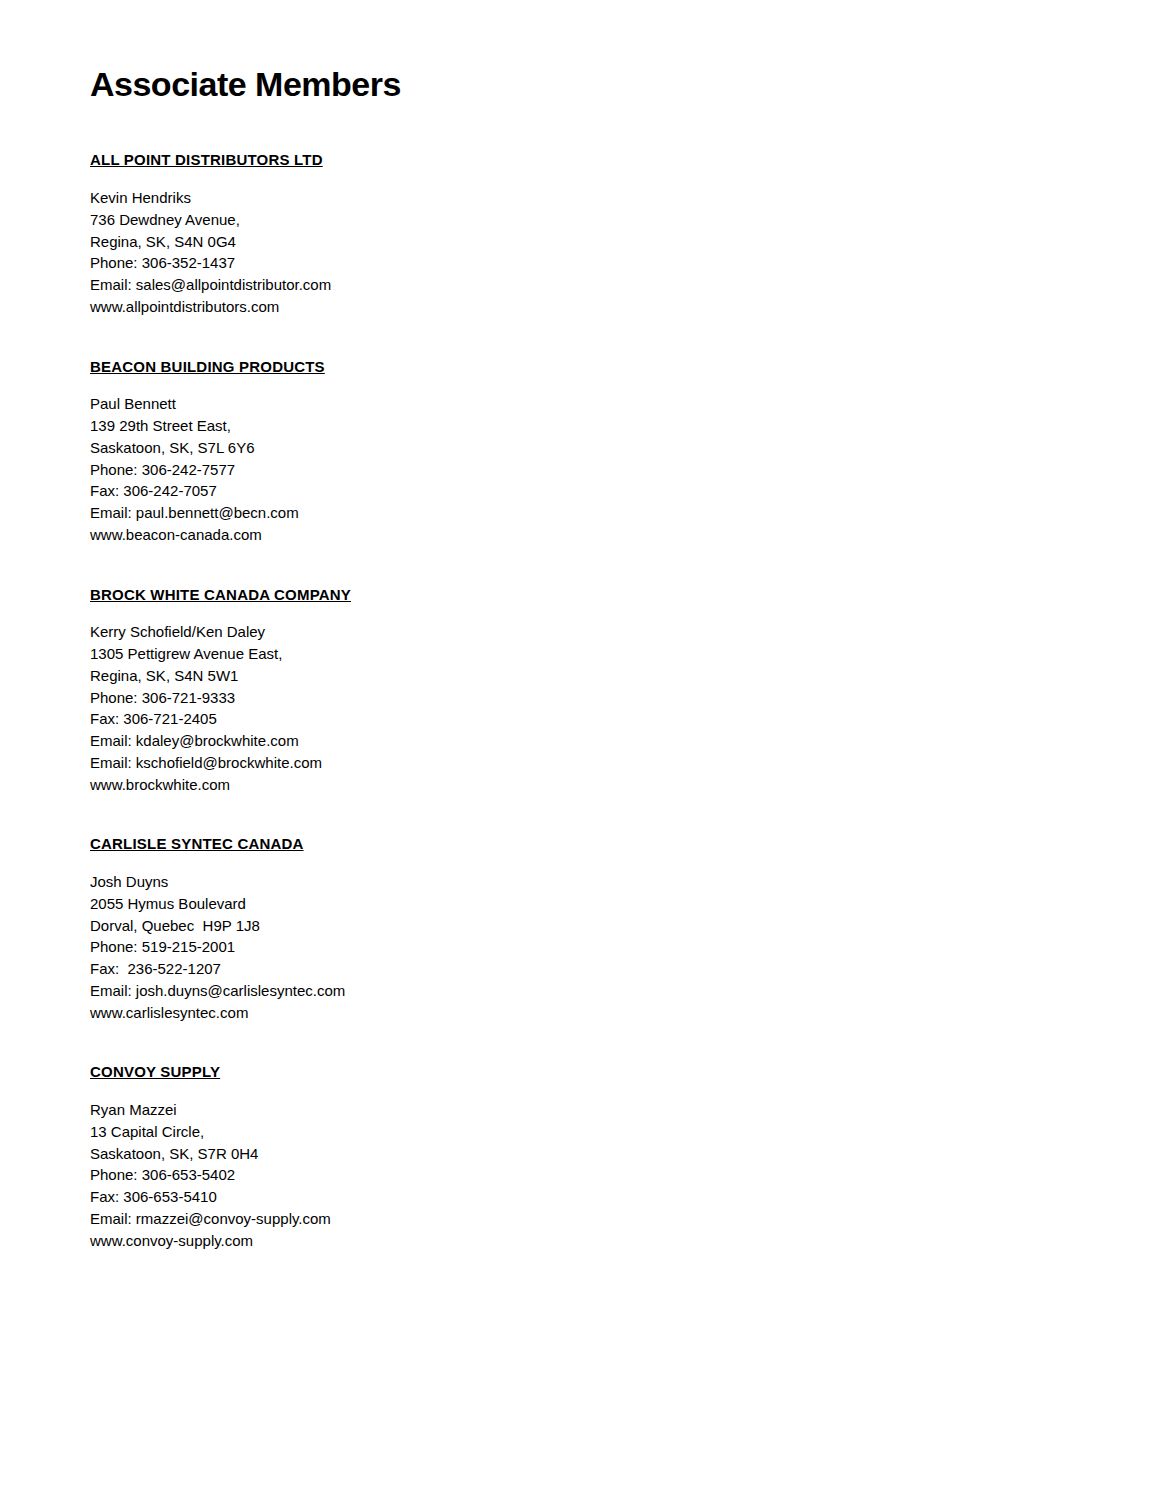Associate Members
ALL POINT DISTRIBUTORS LTD
Kevin Hendriks 736 Dewdney Avenue, Regina, SK, S4N 0G4 Phone: 306-352-1437 Email: sales@allpointdistributor.com www.allpointdistributors.com
BEACON BUILDING PRODUCTS
Paul Bennett 139 29th Street East, Saskatoon, SK, S7L 6Y6 Phone: 306-242-7577 Fax: 306-242-7057 Email: paul.bennett@becn.com www.beacon-canada.com
BROCK WHITE CANADA COMPANY
Kerry Schofield/Ken Daley 1305 Pettigrew Avenue East, Regina, SK, S4N 5W1 Phone: 306-721-9333 Fax: 306-721-2405 Email: kdaley@brockwhite.com Email: kschofield@brockwhite.com www.brockwhite.com
CARLISLE SYNTEC CANADA
Josh Duyns 2055 Hymus Boulevard Dorval, Quebec H9P 1J8 Phone: 519-215-2001 Fax: 236-522-1207 Email: josh.duyns@carlislesyntec.com www.carlislesyntec.com
CONVOY SUPPLY
Ryan Mazzei 13 Capital Circle, Saskatoon, SK, S7R 0H4 Phone: 306-653-5402 Fax: 306-653-5410 Email: rmazzei@convoy-supply.com www.convoy-supply.com